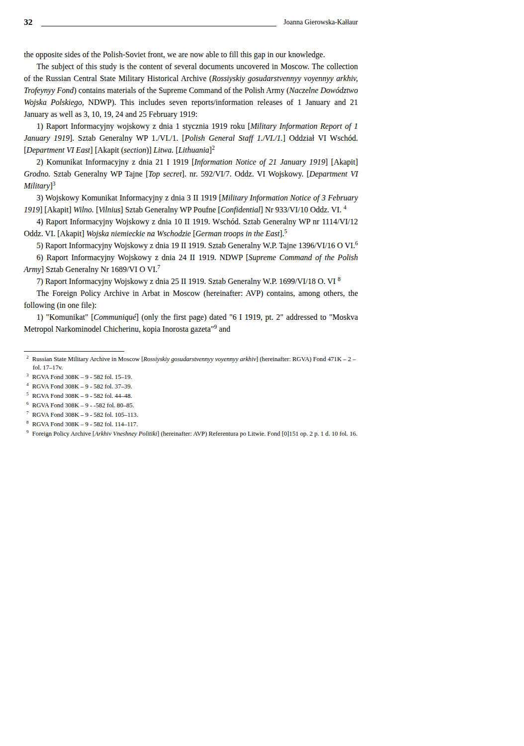32 Joanna Gierowska-Kałłaur
the opposite sides of the Polish-Soviet front, we are now able to fill this gap in our knowledge.
The subject of this study is the content of several documents uncovered in Moscow. The collection of the Russian Central State Military Historical Archive (Rossiyskiy gosudarstvennyy voyennyy arkhiv, Trofeynyy Fond) contains materials of the Supreme Command of the Polish Army (Naczelne Dowództwo Wojska Polskiego, NDWP). This includes seven reports/information releases of 1 January and 21 January as well as 3, 10, 19, 24 and 25 February 1919:
1) Raport Informacyjny wojskowy z dnia 1 stycznia 1919 roku [Military Information Report of 1 January 1919]. Sztab Generalny WP 1./VI./1. [Polish General Staff 1./VI./1.] Oddział VI Wschód. [Department VI East] [Akapit (section)] Litwa. [Lithuania]2
2) Komunikat Informacyjny z dnia 21 I 1919 [Information Notice of 21 January 1919] [Akapit] Grodno. Sztab Generalny WP Tajne [Top secret]. nr. 592/VI/7. Oddz. VI Wojskowy. [Department VI Military]3
3) Wojskowy Komunikat Informacyjny z dnia 3 II 1919 [Military Information Notice of 3 February 1919] [Akapit] Wilno. [Vilnius] Sztab Generalny WP Poufne [Confidential] Nr 933/VI/10 Oddz. VI. 4
4) Raport Informacyjny Wojskowy z dnia 10 II 1919. Wschód. Sztab Generalny WP nr 1114/VI/12 Oddz. VI. [Akapit] Wojska niemieckie na Wschodzie [German troops in the East].5
5) Raport Informacyjny Wojskowy z dnia 19 II 1919. Sztab Generalny W.P. Tajne 1396/VI/16 O VI.6
6) Raport Informacyjny Wojskowy z dnia 24 II 1919. NDWP [Supreme Command of the Polish Army] Sztab Generalny Nr 1689/VI O VI.7
7) Raport Informacyjny Wojskowy z dnia 25 II 1919. Sztab Generalny W.P. 1699/VI/18 O. VI 8
The Foreign Policy Archive in Arbat in Moscow (hereinafter: AVP) contains, among others, the following (in one file):
1) "Komunikat" [Communiqué] (only the first page) dated "6 I 1919, pt. 2" addressed to "Moskva Metropol Narkominodel Chicherinu, kopia Inorosta gazeta"9 and
2 Russian State Military Archive in Moscow [Rossiyskiy gosudarstvennyy voyennyy arkhiv] (hereinafter: RGVA) Fond 471K – 2 – fol. 17–17v.
3 RGVA Fond 308K – 9 - 582 fol. 15–19.
4 RGVA Fond 308K – 9 - 582 fol. 37–39.
5 RGVA Fond 308K – 9 - 582 fol. 44–48.
6 RGVA Fond 308K – 9 - -582 fol. 80–85.
7 RGVA Fond 308K – 9 - 582 fol. 105–113.
8 RGVA Fond 308K – 9 - 582 fol. 114–117.
9 Foreign Policy Archive [Arkhiv Vneshney Politiki] (hereinafter: AVP) Referentura po Litwie. Fond [0]151 op. 2 p. 1 d. 10 fol. 16.